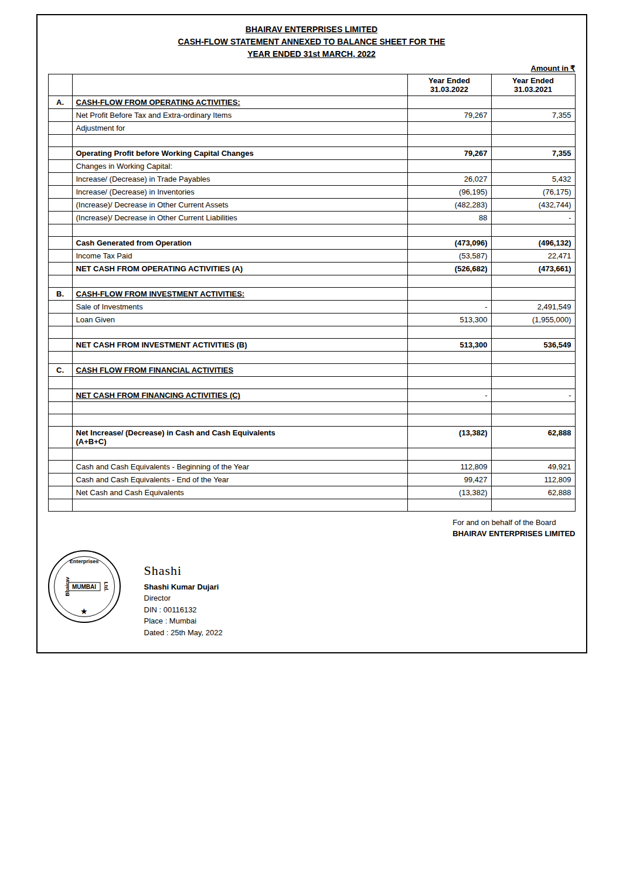BHAIRAV ENTERPRISES LIMITED
CASH-FLOW STATEMENT ANNEXED TO BALANCE SHEET FOR THE
YEAR ENDED 31st MARCH, 2022
Amount in ₹
| | | Year Ended 31.03.2022 | Year Ended 31.03.2021 |
| --- | --- | --- | --- |
| A. | CASH-FLOW FROM OPERATING ACTIVITIES: | | |
| | Net Profit Before Tax and Extra-ordinary Items | 79,267 | 7,355 |
| | Adjustment for | | |
| | Operating Profit before Working Capital Changes | 79,267 | 7,355 |
| | Changes in Working Capital: | | |
| | Increase/ (Decrease) in Trade Payables | 26,027 | 5,432 |
| | Increase/ (Decrease) in Inventories | (96,195) | (76,175) |
| | (Increase)/ Decrease in Other Current Assets | (482,283) | (432,744) |
| | (Increase)/ Decrease in Other Current Liabilities | 88 | - |
| | Cash Generated from Operation | (473,096) | (496,132) |
| | Income Tax Paid | (53,587) | 22,471 |
| | NET CASH FROM OPERATING ACTIVITIES (A) | (526,682) | (473,661) |
| B. | CASH-FLOW FROM INVESTMENT ACTIVITIES: | | |
| | Sale of Investments | - | 2,491,549 |
| | Loan Given | 513,300 | (1,955,000) |
| | NET CASH FROM INVESTMENT ACTIVITIES (B) | 513,300 | 536,549 |
| C. | CASH FLOW FROM FINANCIAL ACTIVITIES | | |
| | NET CASH FROM FINANCING ACTIVITIES (C) | - | - |
| | Net Increase/ (Decrease) in Cash and Cash Equivalents (A+B+C) | (13,382) | 62,888 |
| | Cash and Cash Equivalents - Beginning of the Year | 112,809 | 49,921 |
| | Cash and Cash Equivalents - End of the Year | 99,427 | 112,809 |
| | Net Cash and Cash Equivalents | (13,382) | 62,888 |
For and on behalf of the Board
BHAIRAV ENTERPRISES LIMITED
Enterprises
Bhairav
Ltd.
MUMBAI
★
Shashi
Shashi Kumar Dujari
Director
DIN : 00116132
Place : Mumbai
Dated : 25th May, 2022